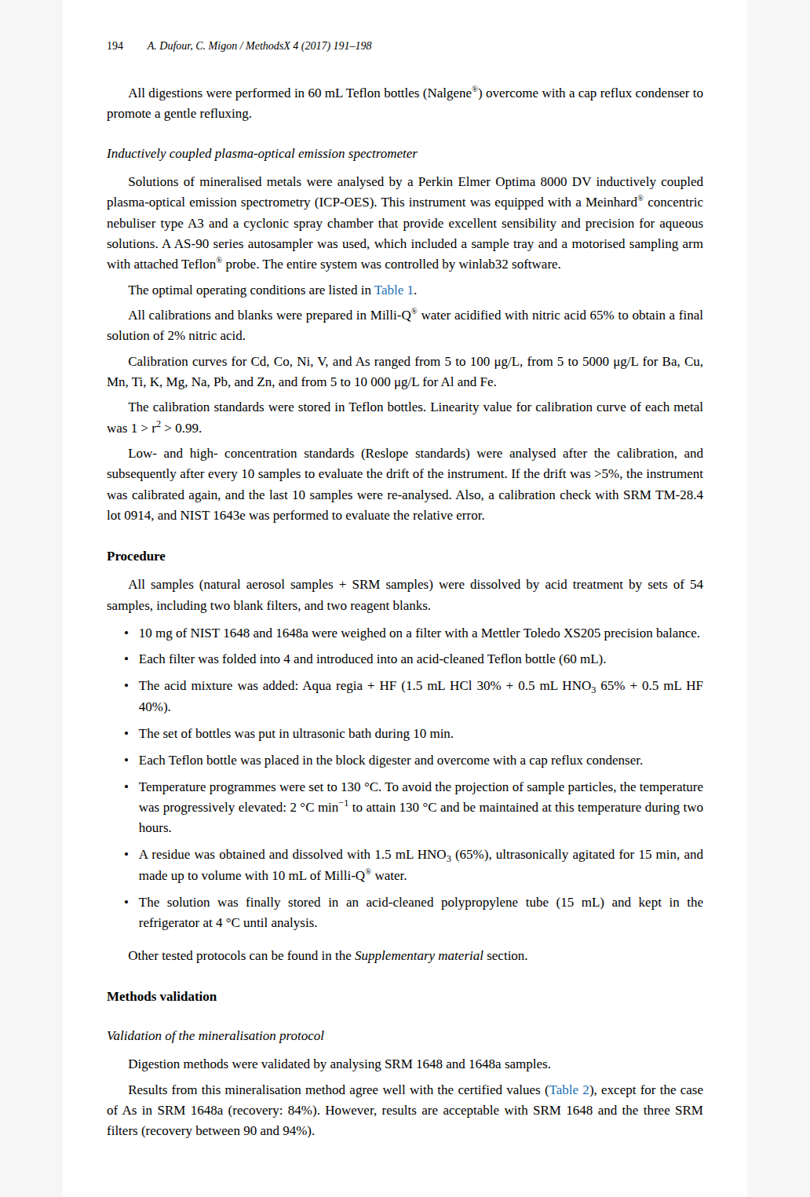194 A. Dufour, C. Migon / MethodsX 4 (2017) 191–198
All digestions were performed in 60 mL Teflon bottles (Nalgene®) overcome with a cap reflux condenser to promote a gentle refluxing.
Inductively coupled plasma-optical emission spectrometer
Solutions of mineralised metals were analysed by a Perkin Elmer Optima 8000 DV inductively coupled plasma-optical emission spectrometry (ICP-OES). This instrument was equipped with a Meinhard® concentric nebuliser type A3 and a cyclonic spray chamber that provide excellent sensibility and precision for aqueous solutions. A AS-90 series autosampler was used, which included a sample tray and a motorised sampling arm with attached Teflon® probe. The entire system was controlled by winlab32 software.
The optimal operating conditions are listed in Table 1.
All calibrations and blanks were prepared in Milli-Q® water acidified with nitric acid 65% to obtain a final solution of 2% nitric acid.
Calibration curves for Cd, Co, Ni, V, and As ranged from 5 to 100 μg/L, from 5 to 5000 μg/L for Ba, Cu, Mn, Ti, K, Mg, Na, Pb, and Zn, and from 5 to 10 000 μg/L for Al and Fe.
The calibration standards were stored in Teflon bottles. Linearity value for calibration curve of each metal was 1 > r2 > 0.99.
Low- and high- concentration standards (Reslope standards) were analysed after the calibration, and subsequently after every 10 samples to evaluate the drift of the instrument. If the drift was >5%, the instrument was calibrated again, and the last 10 samples were re-analysed. Also, a calibration check with SRM TM-28.4 lot 0914, and NIST 1643e was performed to evaluate the relative error.
Procedure
All samples (natural aerosol samples + SRM samples) were dissolved by acid treatment by sets of 54 samples, including two blank filters, and two reagent blanks.
10 mg of NIST 1648 and 1648a were weighed on a filter with a Mettler Toledo XS205 precision balance.
Each filter was folded into 4 and introduced into an acid-cleaned Teflon bottle (60 mL).
The acid mixture was added: Aqua regia + HF (1.5 mL HCl 30% + 0.5 mL HNO3 65% + 0.5 mL HF 40%).
The set of bottles was put in ultrasonic bath during 10 min.
Each Teflon bottle was placed in the block digester and overcome with a cap reflux condenser.
Temperature programmes were set to 130 °C. To avoid the projection of sample particles, the temperature was progressively elevated: 2 °C min−1 to attain 130 °C and be maintained at this temperature during two hours.
A residue was obtained and dissolved with 1.5 mL HNO3 (65%), ultrasonically agitated for 15 min, and made up to volume with 10 mL of Milli-Q® water.
The solution was finally stored in an acid-cleaned polypropylene tube (15 mL) and kept in the refrigerator at 4 °C until analysis.
Other tested protocols can be found in the Supplementary material section.
Methods validation
Validation of the mineralisation protocol
Digestion methods were validated by analysing SRM 1648 and 1648a samples.
Results from this mineralisation method agree well with the certified values (Table 2), except for the case of As in SRM 1648a (recovery: 84%). However, results are acceptable with SRM 1648 and the three SRM filters (recovery between 90 and 94%).